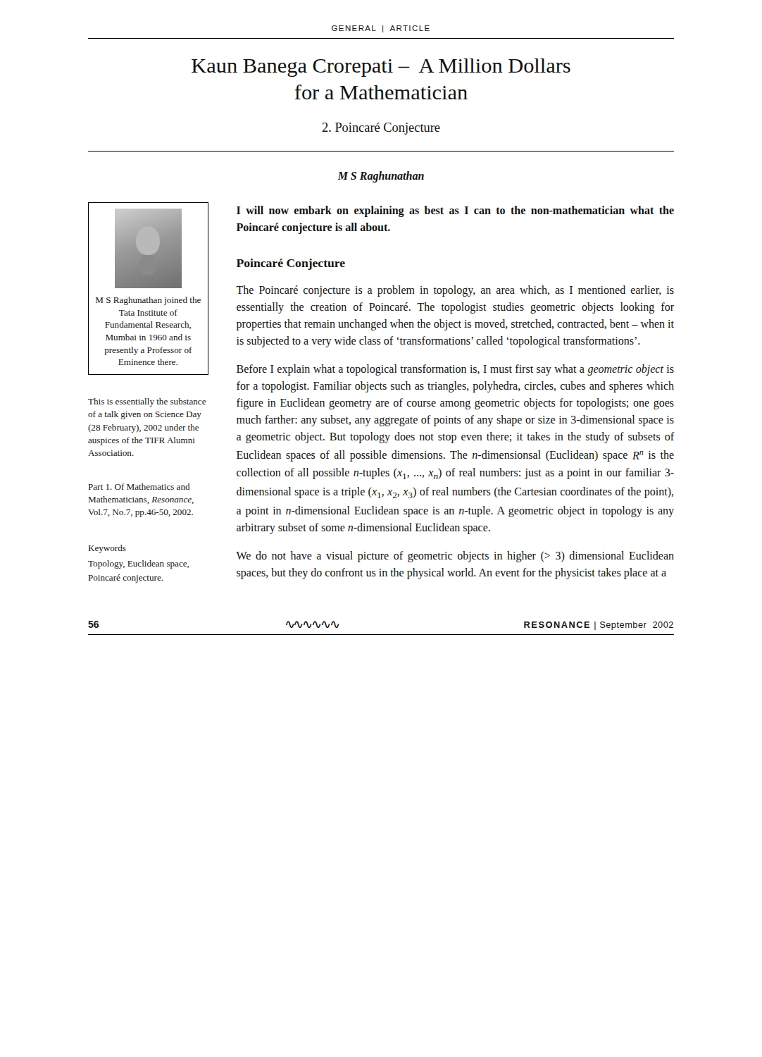GENERAL|ARTICLE
Kaun Banega Crorepati – A Million Dollars
for a Mathematician
2. Poincaré Conjecture
M S Raghunathan
M S Raghunathan joined the Tata Institute of Fundamental Research, Mumbai in 1960 and is presently a Professor of Eminence there.
This is essentially the substance of a talk given on Science Day (28 February), 2002 under the auspices of the TIFR Alumni Association.
Part 1. Of Mathematics and Mathematicians, Resonance, Vol.7, No.7, pp.46-50, 2002.
Keywords
Topology, Euclidean space, Poincaré conjecture.
I will now embark on explaining as best as I can to the non-mathematician what the Poincaré conjecture is all about.
Poincaré Conjecture
The Poincaré conjecture is a problem in topology, an area which, as I mentioned earlier, is essentially the creation of Poincaré. The topologist studies geometric objects looking for properties that remain unchanged when the object is moved, stretched, contracted, bent – when it is subjected to a very wide class of ‘transformations’ called ‘topological transformations’.
Before I explain what a topological transformation is, I must first say what a geometric object is for a topologist. Familiar objects such as triangles, polyhedra, circles, cubes and spheres which figure in Euclidean geometry are of course among geometric objects for topologists; one goes much farther: any subset, any aggregate of points of any shape or size in 3-dimensional space is a geometric object. But topology does not stop even there; it takes in the study of subsets of Euclidean spaces of all possible dimensions. The n-dimensionsal (Euclidean) space Rn is the collection of all possible n-tuples (x1, ..., xn) of real numbers: just as a point in our familiar 3-dimensional space is a triple (x1, x2, x3) of real numbers (the Cartesian coordinates of the point), a point in n-dimensional Euclidean space is an n-tuple. A geometric object in topology is any arbitrary subset of some n-dimensional Euclidean space.
We do not have a visual picture of geometric objects in higher (> 3) dimensional Euclidean spaces, but they do confront us in the physical world. An event for the physicist takes place at a
56 ∿∿∿∿∿∿ RESONANCE | September 2002